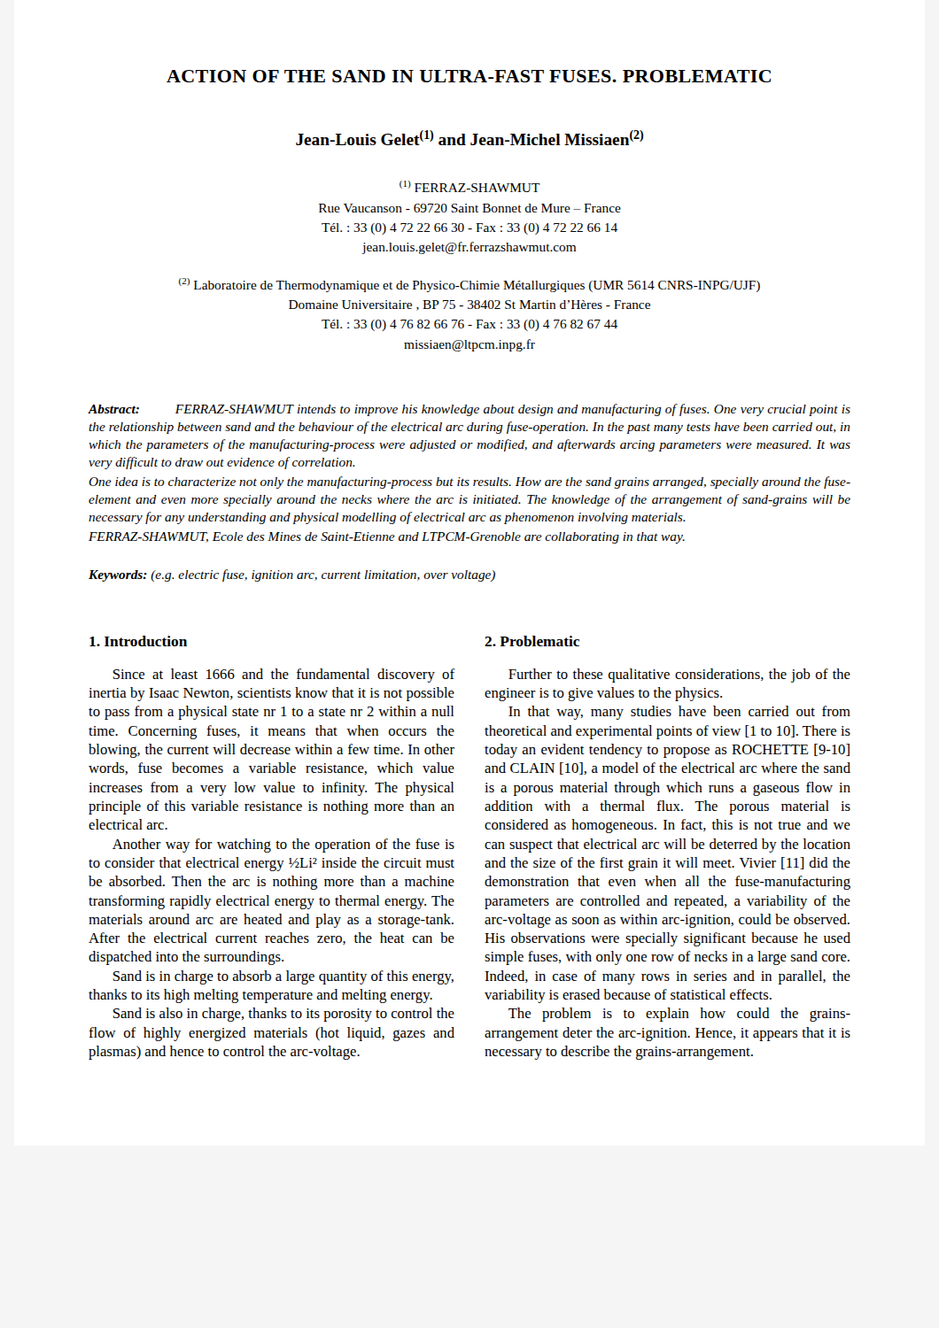ACTION OF THE SAND IN ULTRA-FAST FUSES. PROBLEMATIC
Jean-Louis Gelet(1) and Jean-Michel Missiaen(2)
(1) FERRAZ-SHAWMUT
Rue Vaucanson - 69720 Saint Bonnet de Mure – France
Tél. : 33 (0) 4 72 22 66 30 - Fax : 33 (0) 4 72 22 66 14
jean.louis.gelet@fr.ferrazshawmut.com
(2) Laboratoire de Thermodynamique et de Physico-Chimie Métallurgiques (UMR 5614 CNRS-INPG/UJF)
Domaine Universitaire , BP 75 - 38402 St Martin d’Hères - France
Tél. : 33 (0) 4 76 82 66 76 - Fax : 33 (0) 4 76 82 67 44
missiaen@ltpcm.inpg.fr
Abstract: FERRAZ-SHAWMUT intends to improve his knowledge about design and manufacturing of fuses. One very crucial point is the relationship between sand and the behaviour of the electrical arc during fuse-operation. In the past many tests have been carried out, in which the parameters of the manufacturing-process were adjusted or modified, and afterwards arcing parameters were measured. It was very difficult to draw out evidence of correlation.
One idea is to characterize not only the manufacturing-process but its results. How are the sand grains arranged, specially around the fuse-element and even more specially around the necks where the arc is initiated. The knowledge of the arrangement of sand-grains will be necessary for any understanding and physical modelling of electrical arc as phenomenon involving materials.
FERRAZ-SHAWMUT, Ecole des Mines de Saint-Etienne and LTPCM-Grenoble are collaborating in that way.
Keywords: (e.g. electric fuse, ignition arc, current limitation, over voltage)
1. Introduction
Since at least 1666 and the fundamental discovery of inertia by Isaac Newton, scientists know that it is not possible to pass from a physical state nr 1 to a state nr 2 within a null time. Concerning fuses, it means that when occurs the blowing, the current will decrease within a few time. In other words, fuse becomes a variable resistance, which value increases from a very low value to infinity. The physical principle of this variable resistance is nothing more than an electrical arc.
Another way for watching to the operation of the fuse is to consider that electrical energy ½Li² inside the circuit must be absorbed. Then the arc is nothing more than a machine transforming rapidly electrical energy to thermal energy. The materials around arc are heated and play as a storage-tank. After the electrical current reaches zero, the heat can be dispatched into the surroundings.
Sand is in charge to absorb a large quantity of this energy, thanks to its high melting temperature and melting energy.
Sand is also in charge, thanks to its porosity to control the flow of highly energized materials (hot liquid, gazes and plasmas) and hence to control the arc-voltage.
2. Problematic
Further to these qualitative considerations, the job of the engineer is to give values to the physics.
In that way, many studies have been carried out from theoretical and experimental points of view [1 to 10]. There is today an evident tendency to propose as ROCHETTE [9-10] and CLAIN [10], a model of the electrical arc where the sand is a porous material through which runs a gaseous flow in addition with a thermal flux. The porous material is considered as homogeneous. In fact, this is not true and we can suspect that electrical arc will be deterred by the location and the size of the first grain it will meet. Vivier [11] did the demonstration that even when all the fuse-manufacturing parameters are controlled and repeated, a variability of the arc-voltage as soon as within arc-ignition, could be observed. His observations were specially significant because he used simple fuses, with only one row of necks in a large sand core. Indeed, in case of many rows in series and in parallel, the variability is erased because of statistical effects.
The problem is to explain how could the grains-arrangement deter the arc-ignition. Hence, it appears that it is necessary to describe the grains-arrangement.